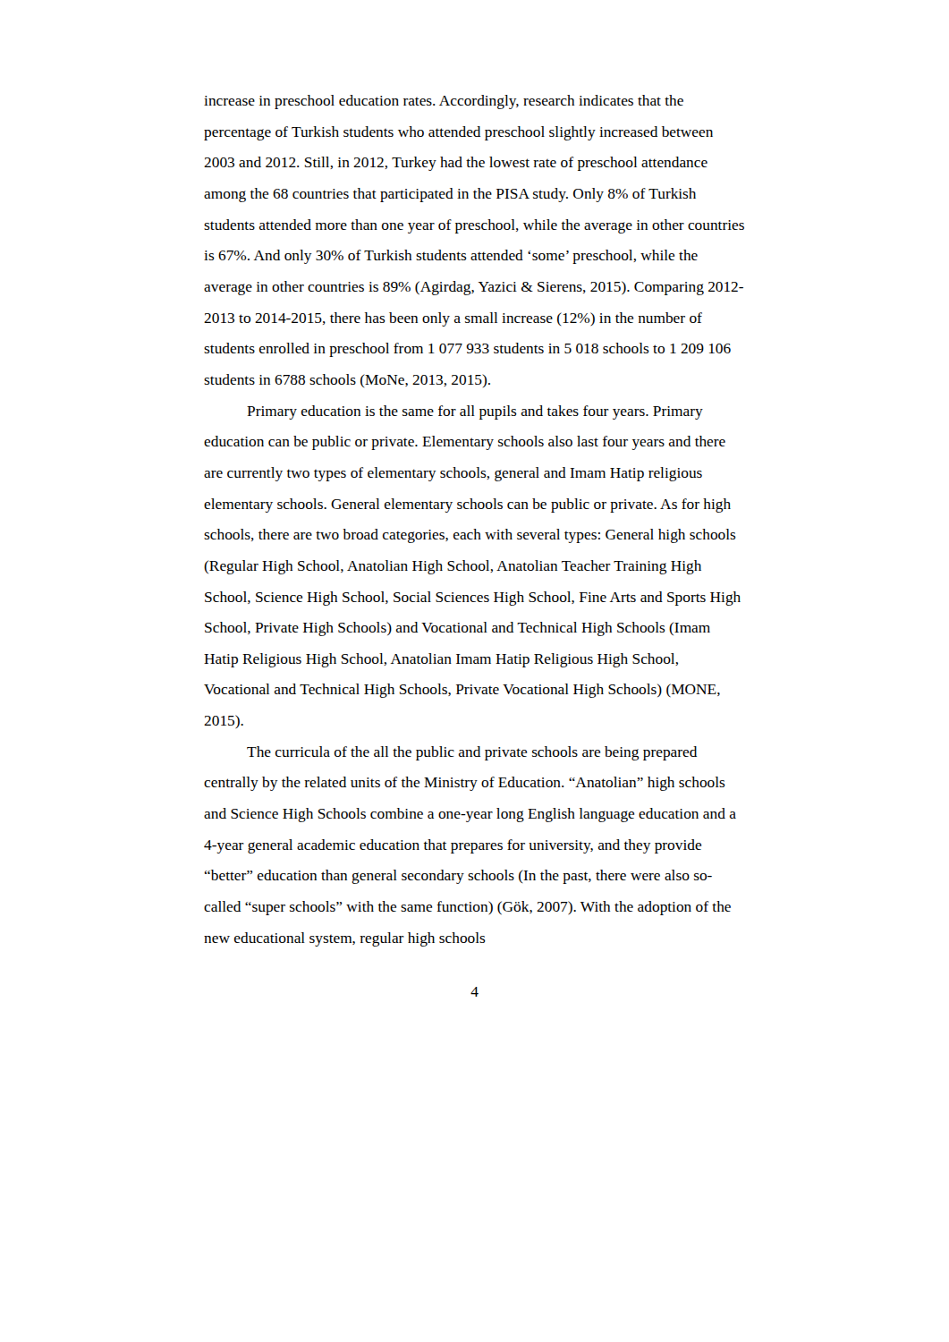increase in preschool education rates. Accordingly, research indicates that the percentage of Turkish students who attended preschool slightly increased between 2003 and 2012. Still, in 2012, Turkey had the lowest rate of preschool attendance among the 68 countries that participated in the PISA study. Only 8% of Turkish students attended more than one year of preschool, while the average in other countries is 67%. And only 30% of Turkish students attended ‘some’ preschool, while the average in other countries is 89% (Agirdag, Yazici & Sierens, 2015). Comparing 2012-2013 to 2014-2015, there has been only a small increase (12%) in the number of students enrolled in preschool from 1 077 933 students in 5 018 schools to 1 209 106 students in 6788 schools (MoNe, 2013, 2015).
Primary education is the same for all pupils and takes four years. Primary education can be public or private. Elementary schools also last four years and there are currently two types of elementary schools, general and Imam Hatip religious elementary schools. General elementary schools can be public or private. As for high schools, there are two broad categories, each with several types: General high schools (Regular High School, Anatolian High School, Anatolian Teacher Training High School, Science High School, Social Sciences High School, Fine Arts and Sports High School, Private High Schools) and Vocational and Technical High Schools (Imam Hatip Religious High School, Anatolian Imam Hatip Religious High School, Vocational and Technical High Schools, Private Vocational High Schools) (MONE, 2015).
The curricula of the all the public and private schools are being prepared centrally by the related units of the Ministry of Education. “Anatolian” high schools and Science High Schools combine a one-year long English language education and a 4-year general academic education that prepares for university, and they provide “better” education than general secondary schools (In the past, there were also so-called “super schools” with the same function) (Gök, 2007). With the adoption of the new educational system, regular high schools
4